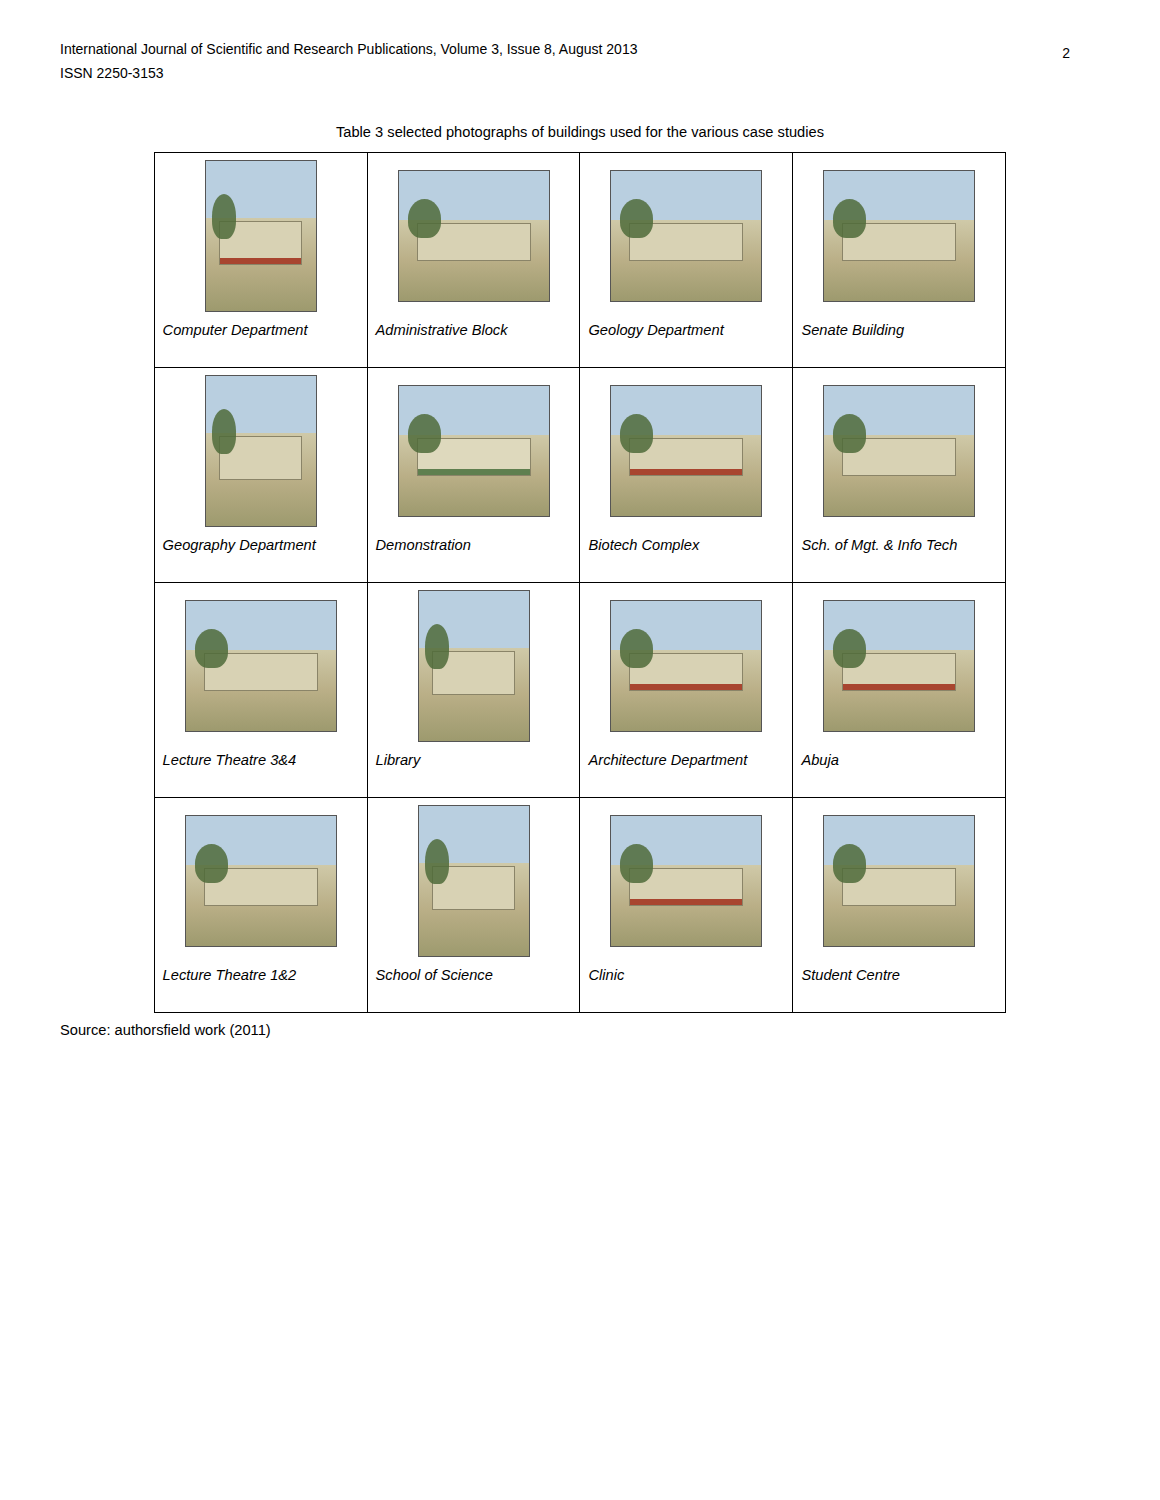International Journal of Scientific and Research Publications, Volume 3, Issue 8, August 2013
2
ISSN 2250-3153
Table 3 selected photographs of buildings used for the various case studies
| Computer Department | Administrative Block | Geology Department | Senate Building |
| Geography Department | Demonstration | Biotech Complex | Sch. of Mgt. & Info Tech |
| Lecture Theatre 3&4 | Library | Architecture Department | Abuja |
| Lecture Theatre 1&2 | School of Science | Clinic | Student Centre |
Source: authorsfield work (2011)